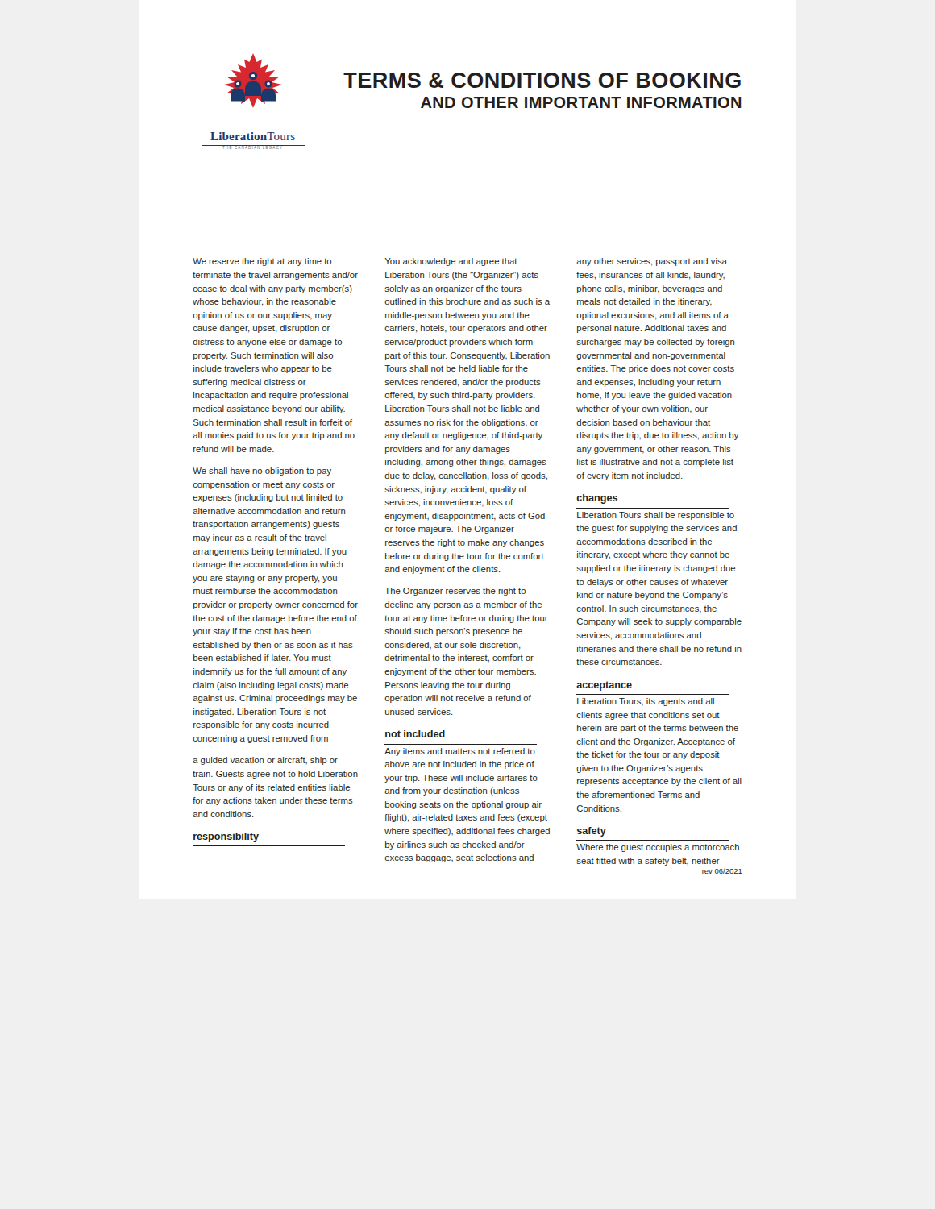Liberation Tours
THE CANADIAN LEGACY
Terms & Conditions of Booking
and other important information
We reserve the right at any time to terminate the travel arrangements and/or cease to deal with any party member(s) whose behaviour, in the reasonable opinion of us or our suppliers, may cause danger, upset, disruption or distress to anyone else or damage to property. Such termination will also include travelers who appear to be suffering medical distress or incapacitation and require professional medical assistance beyond our ability. Such termination shall result in forfeit of all monies paid to us for your trip and no refund will be made.
We shall have no obligation to pay compensation or meet any costs or expenses (including but not limited to alternative accommodation and return transportation arrangements) guests may incur as a result of the travel arrangements being terminated. If you damage the accommodation in which you are staying or any property, you must reimburse the accommodation provider or property owner concerned for the cost of the damage before the end of your stay if the cost has been established by then or as soon as it has been established if later. You must indemnify us for the full amount of any claim (also including legal costs) made against us. Criminal proceedings may be instigated. Liberation Tours is not responsible for any costs incurred concerning a guest removed from
a guided vacation or aircraft, ship or train. Guests agree not to hold Liberation Tours or any of its related entities liable for any actions taken under these terms and conditions.
responsibility
You acknowledge and agree that Liberation Tours (the “Organizer”) acts solely as an organizer of the tours outlined in this brochure and as such is a middle-person between you and the carriers, hotels, tour operators and other service/product providers which form part of this tour. Consequently, Liberation Tours shall not be held liable for the services rendered, and/or the products offered, by such third-party providers. Liberation Tours shall not be liable and assumes no risk for the obligations, or any default or negligence, of third-party providers and for any damages including, among other things, damages due to delay, cancellation, loss of goods, sickness, injury, accident, quality of services, inconvenience, loss of enjoyment, disappointment, acts of God or force majeure. The Organizer reserves the right to make any changes before or during the tour for the comfort and enjoyment of the clients.
The Organizer reserves the right to decline any person as a member of the tour at any time before or during the tour should such person's presence be considered, at our sole discretion, detrimental to the interest, comfort or enjoyment of the other tour members. Persons leaving the tour during operation will not receive a refund of unused services.
not included
Any items and matters not referred to above are not included in the price of your trip. These will include airfares to and from your destination (unless booking seats on the optional group air flight), air-related taxes and fees (except where specified), additional fees charged by airlines such as checked and/or excess baggage, seat selections and any other services, passport and visa fees, insurances of all kinds, laundry, phone calls, minibar, beverages and meals not detailed in the itinerary, optional excursions, and all items of a personal nature. Additional taxes and surcharges may be collected by foreign governmental and non-governmental entities. The price does not cover costs and expenses, including your return home, if you leave the guided vacation whether of your own volition, our decision based on behaviour that disrupts the trip, due to illness, action by any government, or other reason. This list is illustrative and not a complete list of every item not included.
changes
Liberation Tours shall be responsible to the guest for supplying the services and accommodations described in the itinerary, except where they cannot be supplied or the itinerary is changed due to delays or other causes of whatever kind or nature beyond the Company’s control. In such circumstances, the Company will seek to supply comparable services, accommodations and itineraries and there shall be no refund in these circumstances.
acceptance
Liberation Tours, its agents and all clients agree that conditions set out herein are part of the terms between the client and the Organizer. Acceptance of the ticket for the tour or any deposit given to the Organizer’s agents represents acceptance by the client of all the aforementioned Terms and Conditions.
safety
Where the guest occupies a motorcoach seat fitted with a safety belt, neither
rev 06/2021